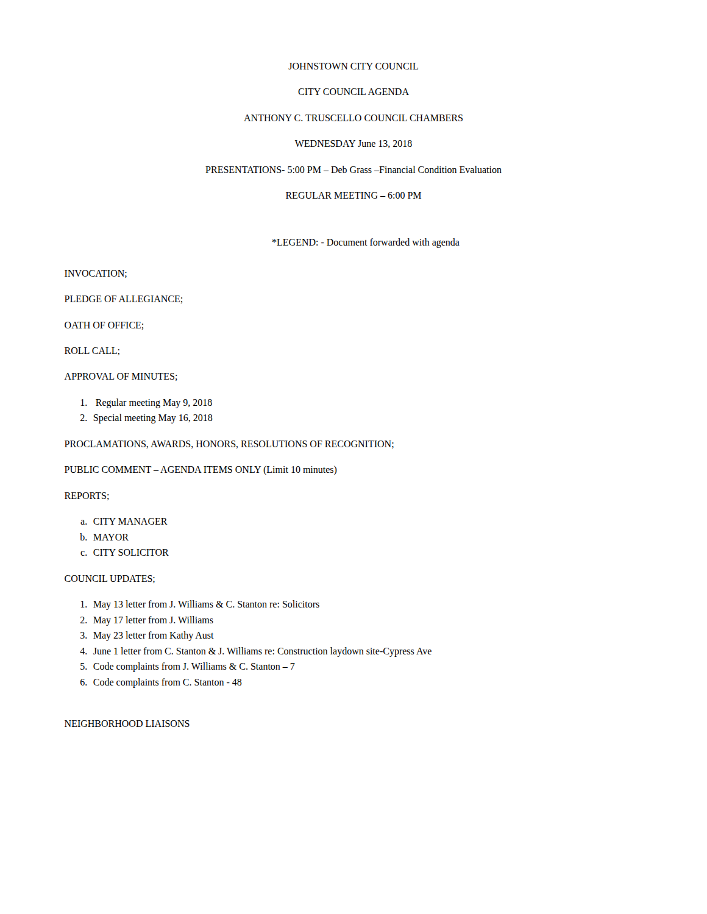JOHNSTOWN CITY COUNCIL
CITY COUNCIL AGENDA
ANTHONY C. TRUSCELLO COUNCIL CHAMBERS
WEDNESDAY June 13, 2018
PRESENTATIONS- 5:00 PM – Deb Grass –Financial Condition Evaluation
REGULAR MEETING – 6:00 PM
*LEGEND: - Document forwarded with agenda
INVOCATION;
PLEDGE OF ALLEGIANCE;
OATH OF OFFICE;
ROLL CALL;
APPROVAL OF MINUTES;
Regular meeting May 9, 2018
Special meeting May 16, 2018
PROCLAMATIONS, AWARDS, HONORS, RESOLUTIONS OF RECOGNITION;
PUBLIC COMMENT – AGENDA ITEMS ONLY (Limit 10 minutes)
REPORTS;
CITY MANAGER
MAYOR
CITY SOLICITOR
COUNCIL UPDATES;
May 13 letter from J. Williams & C. Stanton re: Solicitors
May 17 letter from J. Williams
May 23 letter from Kathy Aust
June 1 letter from C. Stanton & J. Williams re: Construction laydown site-Cypress Ave
Code complaints from J. Williams & C. Stanton – 7
Code complaints from C. Stanton - 48
NEIGHBORHOOD LIAISONS